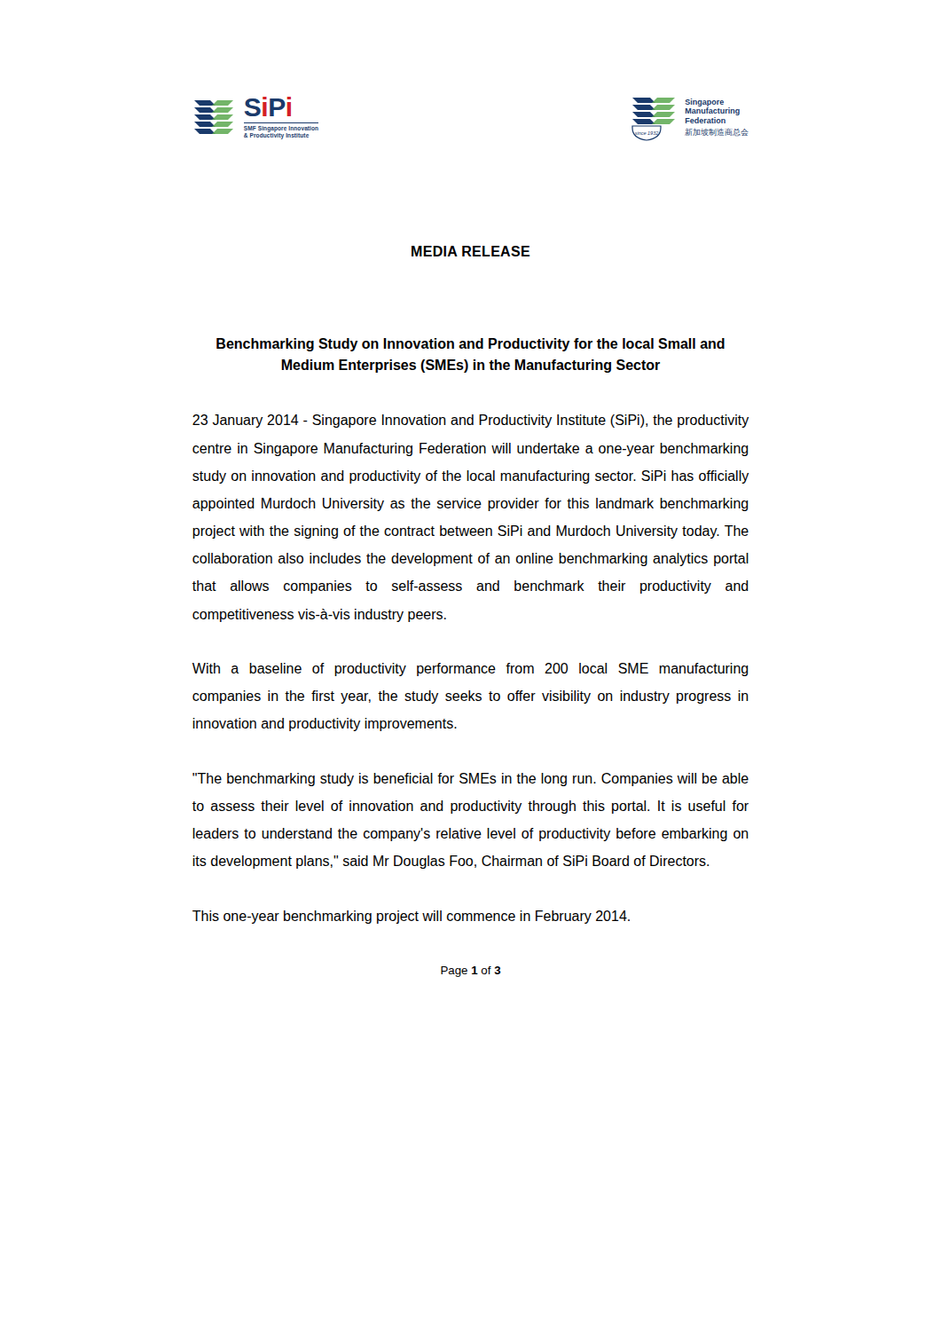Si Pi
SMF Singapore Innovation
& Productivity Institute
since 1932
Singapore
Manufacturing
Federation
新加坡制造商总会
MEDIA RELEASE
Benchmarking Study on Innovation and Productivity for the local Small and Medium Enterprises (SMEs) in the Manufacturing Sector
23 January 2014 - Singapore Innovation and Productivity Institute (SiPi), the productivity centre in Singapore Manufacturing Federation will undertake a one-year benchmarking study on innovation and productivity of the local manufacturing sector. SiPi has officially appointed Murdoch University as the service provider for this landmark benchmarking project with the signing of the contract between SiPi and Murdoch University today. The collaboration also includes the development of an online benchmarking analytics portal that allows companies to self-assess and benchmark their productivity and competitiveness vis-à-vis industry peers.
With a baseline of productivity performance from 200 local SME manufacturing companies in the first year, the study seeks to offer visibility on industry progress in innovation and productivity improvements.
"The benchmarking study is beneficial for SMEs in the long run. Companies will be able to assess their level of innovation and productivity through this portal. It is useful for leaders to understand the company's relative level of productivity before embarking on its development plans," said Mr Douglas Foo, Chairman of SiPi Board of Directors.
This one-year benchmarking project will commence in February 2014.
Page 1 of 3